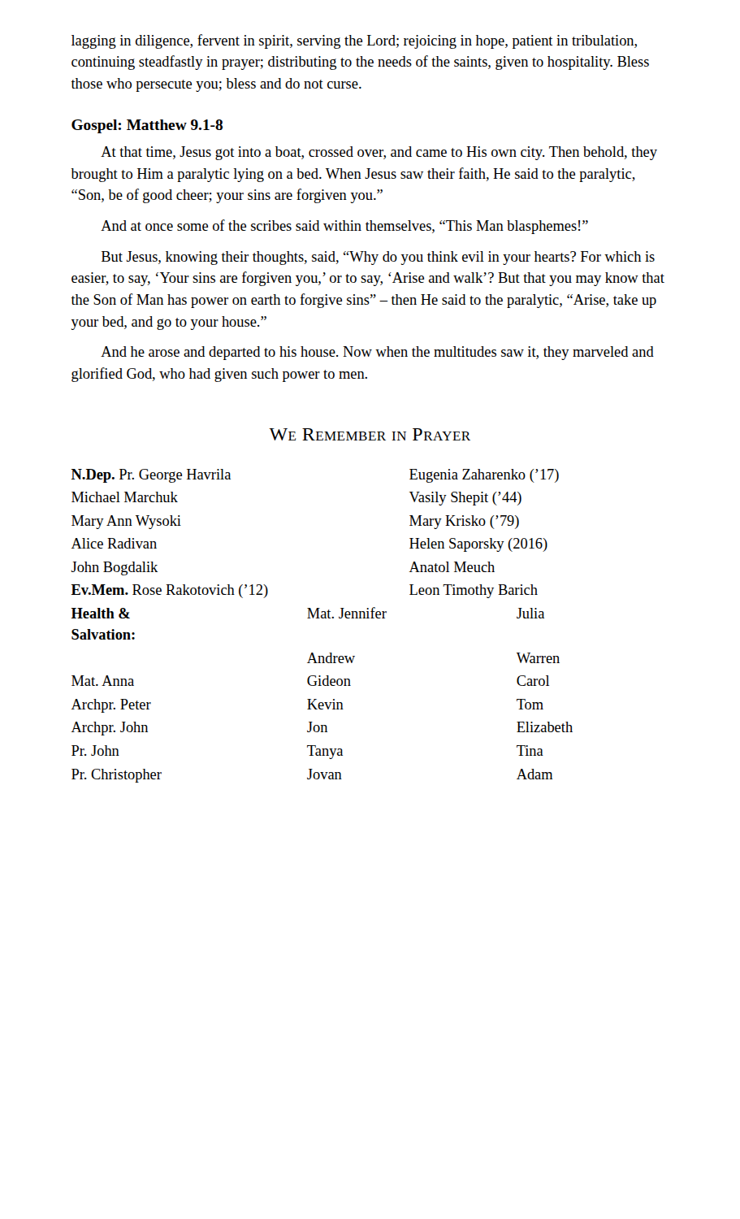lagging in diligence, fervent in spirit, serving the Lord; rejoicing in hope, patient in tribulation, continuing steadfastly in prayer; distributing to the needs of the saints, given to hospitality. Bless those who persecute you; bless and do not curse.
Gospel: Matthew 9.1-8
At that time, Jesus got into a boat, crossed over, and came to His own city. Then behold, they brought to Him a paralytic lying on a bed. When Jesus saw their faith, He said to the paralytic, “Son, be of good cheer; your sins are forgiven you.”
And at once some of the scribes said within themselves, “This Man blasphemes!”
But Jesus, knowing their thoughts, said, “Why do you think evil in your hearts? For which is easier, to say, ‘Your sins are forgiven you,’ or to say, ‘Arise and walk’? But that you may know that the Son of Man has power on earth to forgive sins” – then He said to the paralytic, “Arise, take up your bed, and go to your house.”
And he arose and departed to his house. Now when the multitudes saw it, they marveled and glorified God, who had given such power to men.
We Remember in Prayer
| N.Dep. Pr. George Havrila | Eugenia Zaharenko (’17) |
| Michael Marchuk | Vasily Shepit (’44) |
| Mary Ann Wysoki | Mary Krisko (’79) |
| Alice Radivan | Helen Saporsky (2016) |
| John Bogdalik | Anatol Meuch |
| Ev.Mem. Rose Rakotovich (’12) | Leon Timothy Barich |
| Health & Salvation: | Mat. Jennifer | Julia |
| | Andrew | Warren |
| Mat. Anna | Gideon | Carol |
| Archpr. Peter | Kevin | Tom |
| Archpr. John | Jon | Elizabeth |
| Pr. John | Tanya | Tina |
| Pr. Christopher | Jovan | Adam |